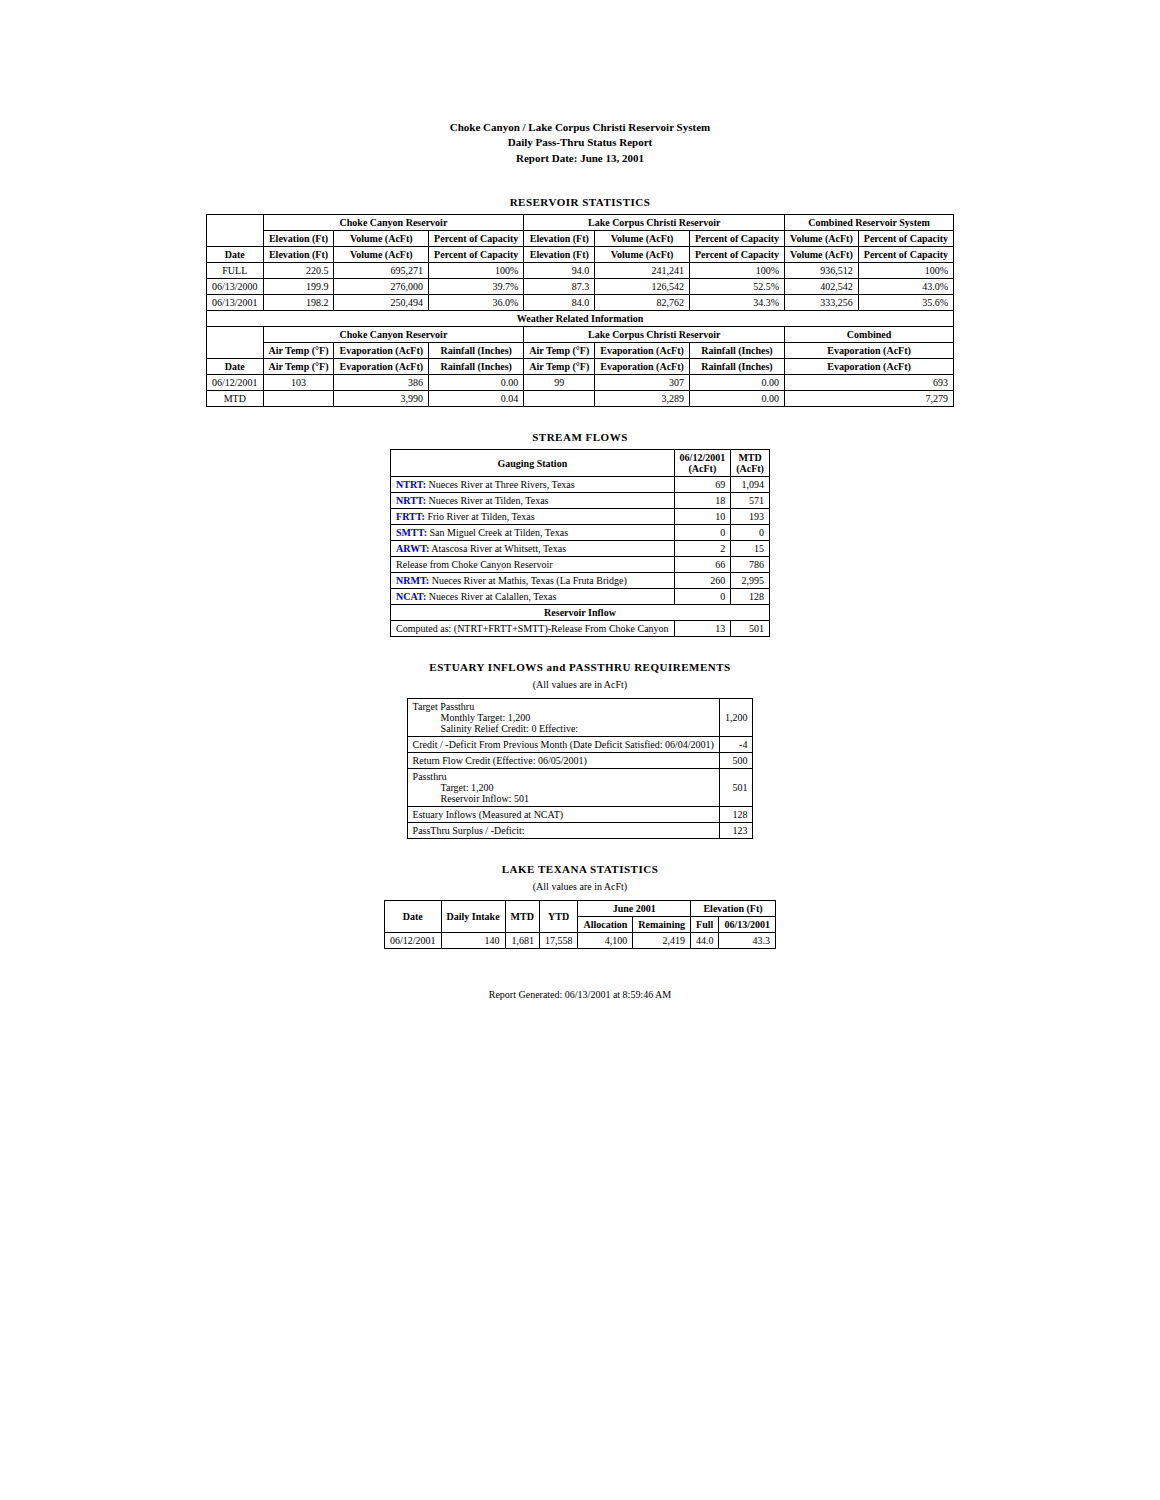Choke Canyon / Lake Corpus Christi Reservoir System
Daily Pass-Thru Status Report
Report Date: June 13, 2001
RESERVOIR STATISTICS
| | Choke Canyon Reservoir | Lake Corpus Christi Reservoir | Combined Reservoir System |
| --- | --- | --- | --- |
| Elevation (Ft) | Volume (AcFt) | Percent of Capacity | Elevation (Ft) | Volume (AcFt) | Percent of Capacity | Volume (AcFt) | Percent of Capacity |
| Date | Elevation (Ft) | Volume (AcFt) | Percent of Capacity | Elevation (Ft) | Volume (AcFt) | Percent of Capacity | Volume (AcFt) | Percent of Capacity |
| FULL | 220.5 | 695,271 | 100% | 94.0 | 241,241 | 100% | 936,512 | 100% |
| 06/13/2000 | 199.9 | 276,000 | 39.7% | 87.3 | 126,542 | 52.5% | 402,542 | 43.0% |
| 06/13/2001 | 198.2 | 250,494 | 36.0% | 84.0 | 82,762 | 34.3% | 333,256 | 35.6% |
| Weather Related Information |
| | Choke Canyon Reservoir | Lake Corpus Christi Reservoir | Combined |
| Air Temp (°F) | Evaporation (AcFt) | Rainfall (Inches) | Air Temp (°F) | Evaporation (AcFt) | Rainfall (Inches) | Evaporation (AcFt) |
| Date | Air Temp (°F) | Evaporation (AcFt) | Rainfall (Inches) | Air Temp (°F) | Evaporation (AcFt) | Rainfall (Inches) | Evaporation (AcFt) |
| 06/12/2001 | 103 | 386 | 0.00 | 99 | 307 | 0.00 | 693 |
| MTD | | 3,990 | 0.04 | | 3,289 | 0.00 | 7,279 |
STREAM FLOWS
| Gauging Station | 06/12/2001 (AcFt) | MTD (AcFt) |
| --- | --- | --- |
| NTRT: Nueces River at Three Rivers, Texas | 69 | 1,094 |
| NRTT: Nueces River at Tilden, Texas | 18 | 571 |
| FRTT: Frio River at Tilden, Texas | 10 | 193 |
| SMTT: San Miguel Creek at Tilden, Texas | 0 | 0 |
| ARWT: Atascosa River at Whitsett, Texas | 2 | 15 |
| Release from Choke Canyon Reservoir | 66 | 786 |
| NRMT: Nueces River at Mathis, Texas (La Fruta Bridge) | 260 | 2,995 |
| NCAT: Nueces River at Calallen, Texas | 0 | 128 |
| Reservoir Inflow |
| Computed as: (NTRT+FRTT+SMTT)-Release From Choke Canyon | 13 | 501 |
ESTUARY INFLOWS and PASSTHRU REQUIREMENTS
(All values are in AcFt)
| Target Passthru Monthly Target: 1,200 Salinity Relief Credit: 0 Effective: | 1,200 |
| Credit / -Deficit From Previous Month (Date Deficit Satisfied: 06/04/2001) | -4 |
| Return Flow Credit (Effective: 06/05/2001) | 500 |
| Passthru Target: 1,200 Reservoir Inflow: 501 | 501 |
| Estuary Inflows (Measured at NCAT) | 128 |
| PassThru Surplus / -Deficit: | 123 |
LAKE TEXANA STATISTICS
(All values are in AcFt)
| Date | Daily Intake | MTD | YTD | June 2001 | Elevation (Ft) |
| --- | --- | --- | --- | --- | --- |
| Allocation | Remaining | Full | 06/13/2001 |
| 06/12/2001 | 140 | 1,681 | 17,558 | 4,100 | 2,419 | 44.0 | 43.3 |
Report Generated: 06/13/2001 at 8:59:46 AM